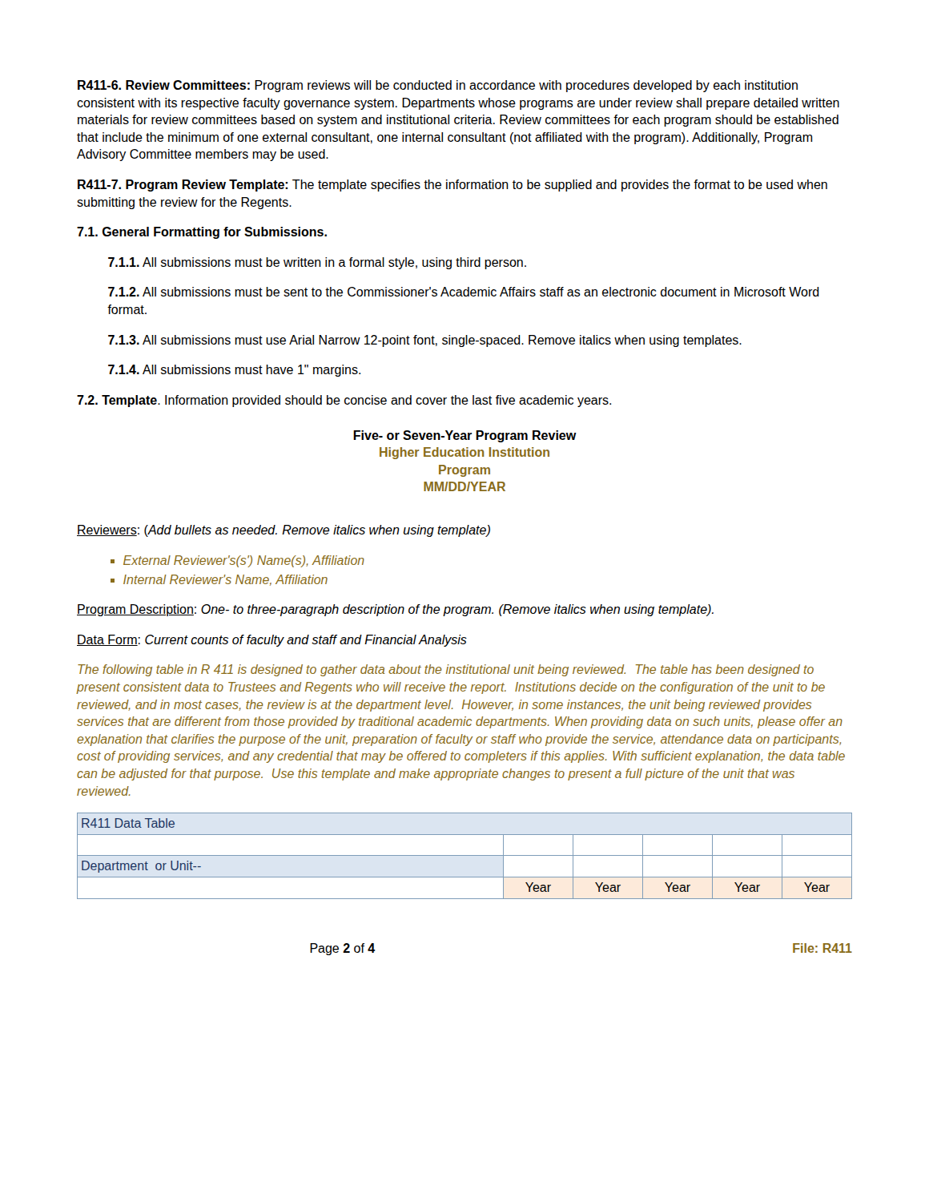R411-6. Review Committees: Program reviews will be conducted in accordance with procedures developed by each institution consistent with its respective faculty governance system. Departments whose programs are under review shall prepare detailed written materials for review committees based on system and institutional criteria. Review committees for each program should be established that include the minimum of one external consultant, one internal consultant (not affiliated with the program). Additionally, Program Advisory Committee members may be used.
R411-7. Program Review Template: The template specifies the information to be supplied and provides the format to be used when submitting the review for the Regents.
7.1. General Formatting for Submissions.
7.1.1. All submissions must be written in a formal style, using third person.
7.1.2. All submissions must be sent to the Commissioner's Academic Affairs staff as an electronic document in Microsoft Word format.
7.1.3. All submissions must use Arial Narrow 12-point font, single-spaced. Remove italics when using templates.
7.1.4. All submissions must have 1" margins.
7.2. Template. Information provided should be concise and cover the last five academic years.
Five- or Seven-Year Program Review
Higher Education Institution
Program
MM/DD/YEAR
Reviewers: (Add bullets as needed. Remove italics when using template)
External Reviewer's(s') Name(s), Affiliation
Internal Reviewer's Name, Affiliation
Program Description: One- to three-paragraph description of the program. (Remove italics when using template).
Data Form: Current counts of faculty and staff and Financial Analysis
The following table in R 411 is designed to gather data about the institutional unit being reviewed. The table has been designed to present consistent data to Trustees and Regents who will receive the report. Institutions decide on the configuration of the unit to be reviewed, and in most cases, the review is at the department level. However, in some instances, the unit being reviewed provides services that are different from those provided by traditional academic departments. When providing data on such units, please offer an explanation that clarifies the purpose of the unit, preparation of faculty or staff who provide the service, attendance data on participants, cost of providing services, and any credential that may be offered to completers if this applies. With sufficient explanation, the data table can be adjusted for that purpose. Use this template and make appropriate changes to present a full picture of the unit that was reviewed.
| R411 Data Table |
| Department or Unit-- | | | | | |
| | Year | Year | Year | Year | Year |
Page 2 of 4 File: R411